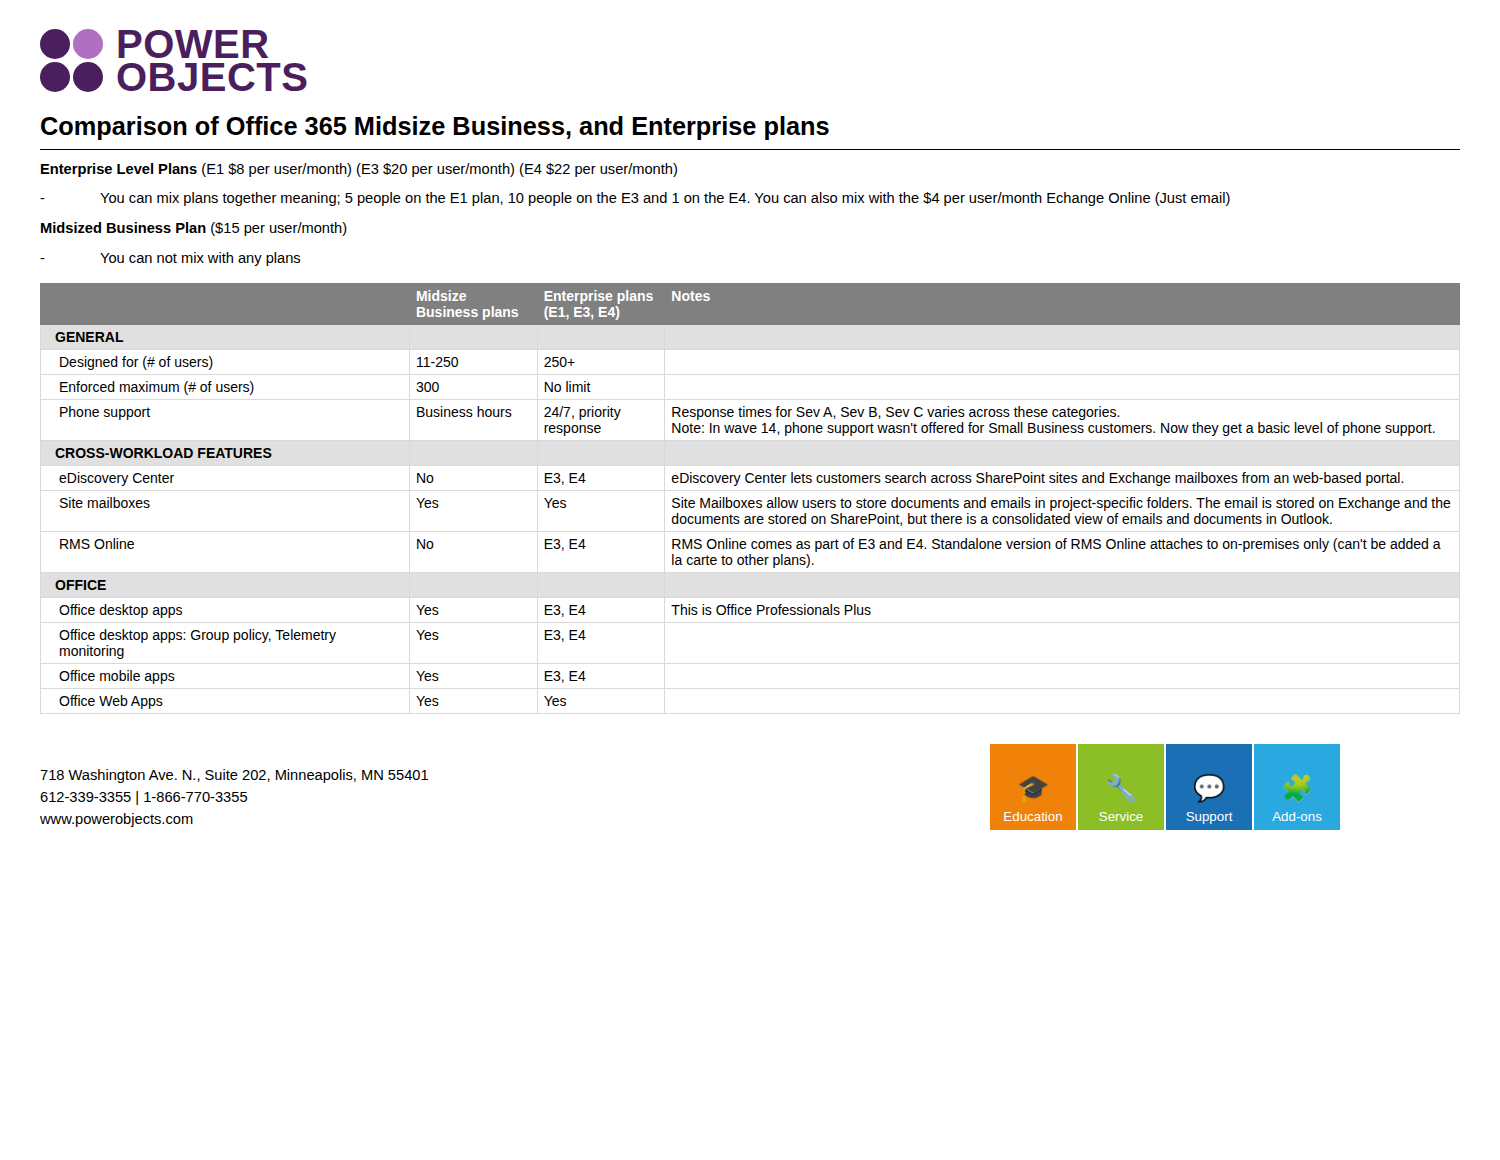POWER
OBJECTS
Comparison of Office 365 Midsize Business, and Enterprise plans
Enterprise Level Plans (E1 $8 per user/month) (E3 $20 per user/month) (E4 $22 per user/month)
-You can mix plans together meaning; 5 people on the E1 plan, 10 people on the E3 and 1 on the E4. You can also mix with the $4 per user/month Echange Online (Just email)
Midsized Business Plan ($15 per user/month)
-You can not mix with any plans
| | Midsize Business plans | Enterprise plans (E1, E3, E4) | Notes |
| --- | --- | --- | --- |
| GENERAL | | | |
| Designed for (# of users) | 11-250 | 250+ | |
| Enforced maximum (# of users) | 300 | No limit | |
| Phone support | Business hours | 24/7, priority response | Response times for Sev A, Sev B, Sev C varies across these categories. Note: In wave 14, phone support wasn't offered for Small Business customers. Now they get a basic level of phone support. |
| CROSS-WORKLOAD FEATURES | | | |
| eDiscovery Center | No | E3, E4 | eDiscovery Center lets customers search across SharePoint sites and Exchange mailboxes from an web-based portal. |
| Site mailboxes | Yes | Yes | Site Mailboxes allow users to store documents and emails in project-specific folders. The email is stored on Exchange and the documents are stored on SharePoint, but there is a consolidated view of emails and documents in Outlook. |
| RMS Online | No | E3, E4 | RMS Online comes as part of E3 and E4. Standalone version of RMS Online attaches to on-premises only (can't be added a la carte to other plans). |
| OFFICE | | | |
| Office desktop apps | Yes | E3, E4 | This is Office Professionals Plus |
| Office desktop apps: Group policy, Telemetry monitoring | Yes | E3, E4 | |
| Office mobile apps | Yes | E3, E4 | |
| Office Web Apps | Yes | Yes | |
718 Washington Ave. N., Suite 202, Minneapolis, MN 55401
612-339-3355 | 1-866-770-3355
www.powerobjects.com
🎓Education
🔧Service
💬Support
🧩Add-ons